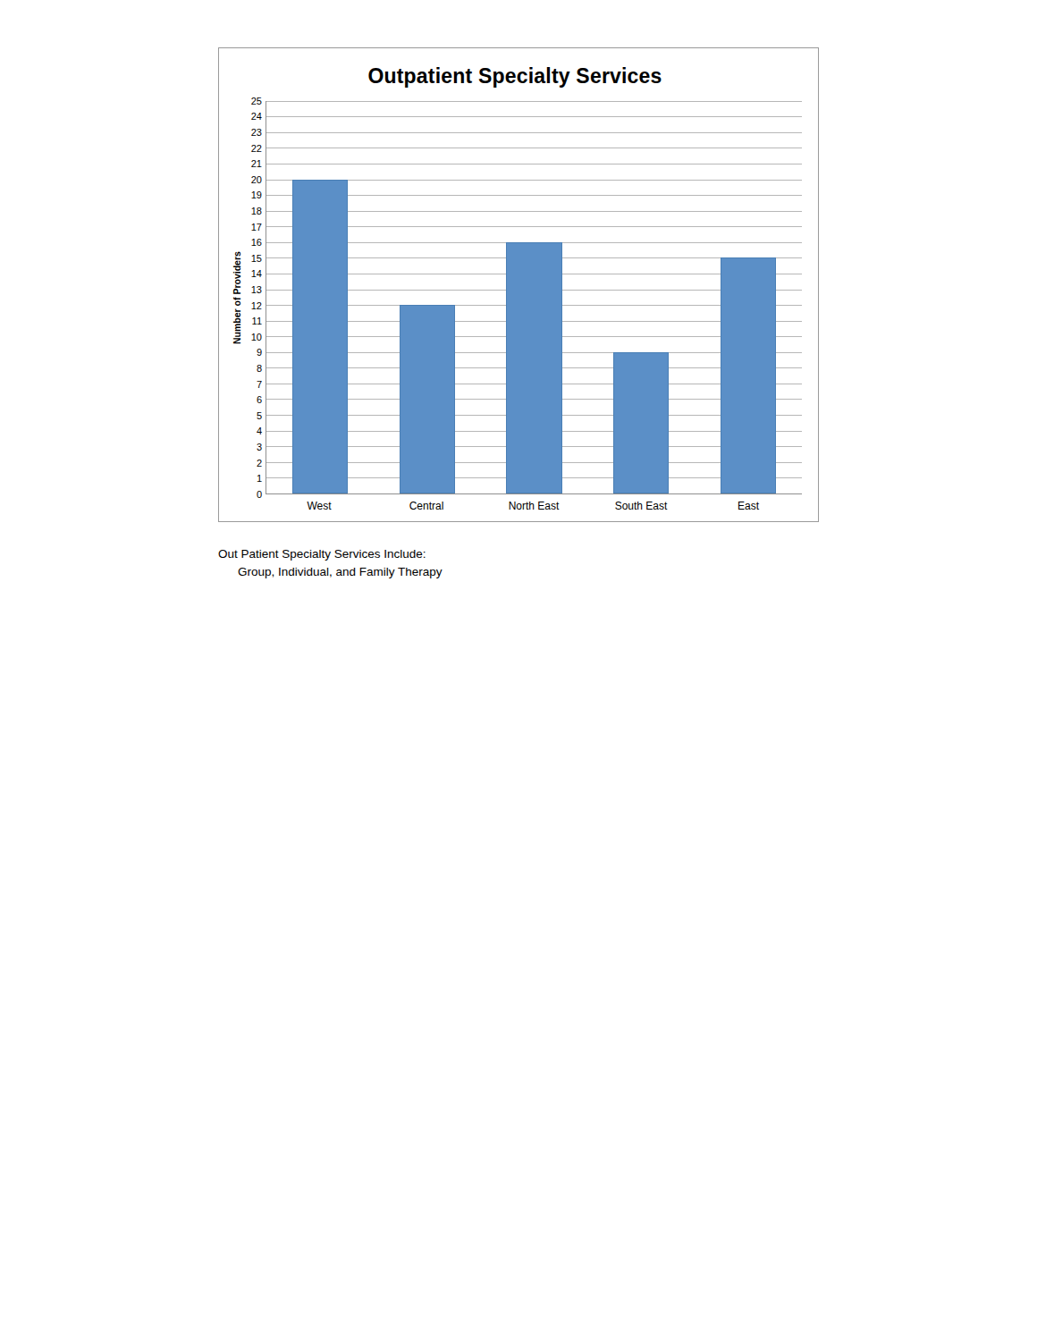Outpatient Specialty Services
Number of Providers
25 24 23 22 21 20 19 18 17 16 15 14 13 12 11 10 9 8 7 6 5 4 3 2 1 0
West
Central
North East
South East
East
Out Patient Specialty Services Include:
Group, Individual, and Family Therapy